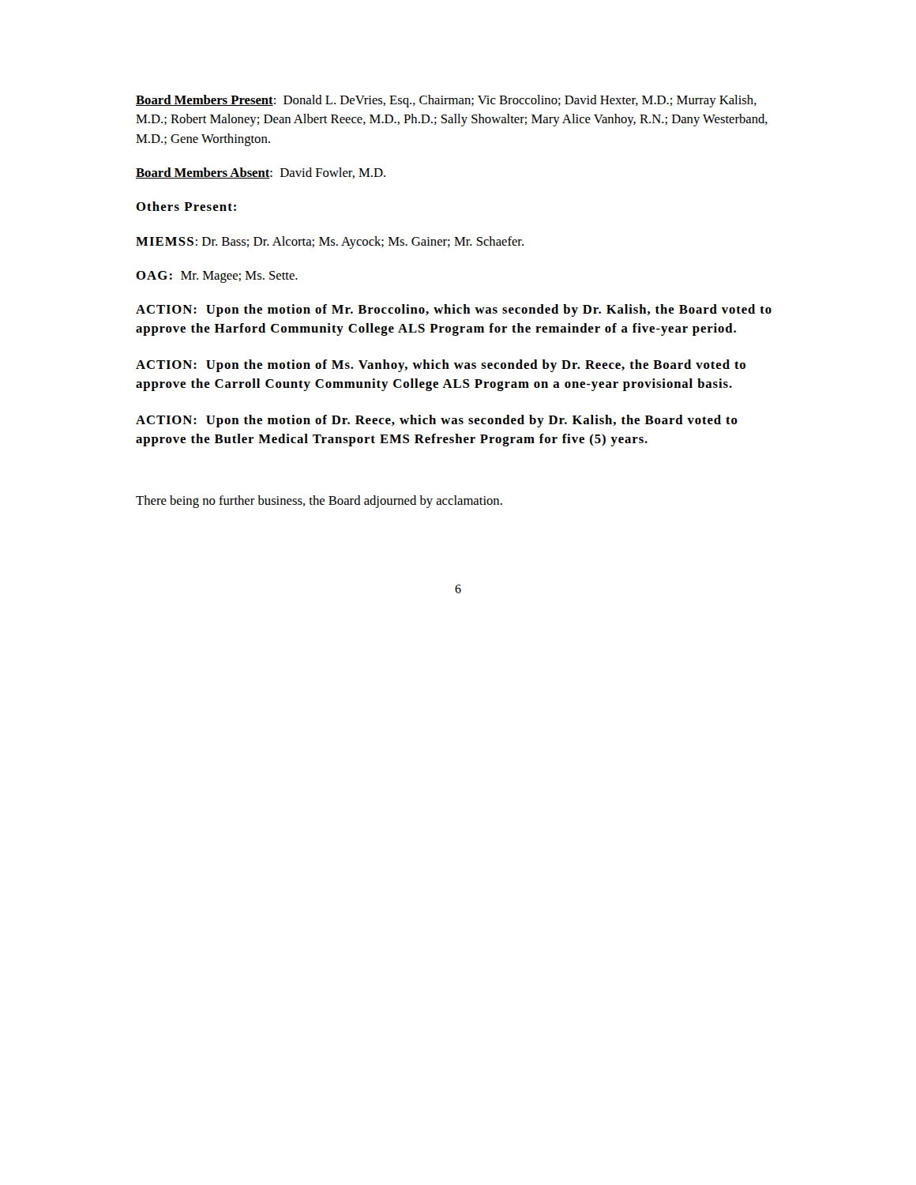Board Members Present: Donald L. DeVries, Esq., Chairman; Vic Broccolino; David Hexter, M.D.; Murray Kalish, M.D.; Robert Maloney; Dean Albert Reece, M.D., Ph.D.; Sally Showalter; Mary Alice Vanhoy, R.N.; Dany Westerband, M.D.; Gene Worthington.
Board Members Absent: David Fowler, M.D.
Others Present:
MIEMSS: Dr. Bass; Dr. Alcorta; Ms. Aycock; Ms. Gainer; Mr. Schaefer.
OAG: Mr. Magee; Ms. Sette.
ACTION: Upon the motion of Mr. Broccolino, which was seconded by Dr. Kalish, the Board voted to approve the Harford Community College ALS Program for the remainder of a five-year period.
ACTION: Upon the motion of Ms. Vanhoy, which was seconded by Dr. Reece, the Board voted to approve the Carroll County Community College ALS Program on a one-year provisional basis.
ACTION: Upon the motion of Dr. Reece, which was seconded by Dr. Kalish, the Board voted to approve the Butler Medical Transport EMS Refresher Program for five (5) years.
There being no further business, the Board adjourned by acclamation.
6